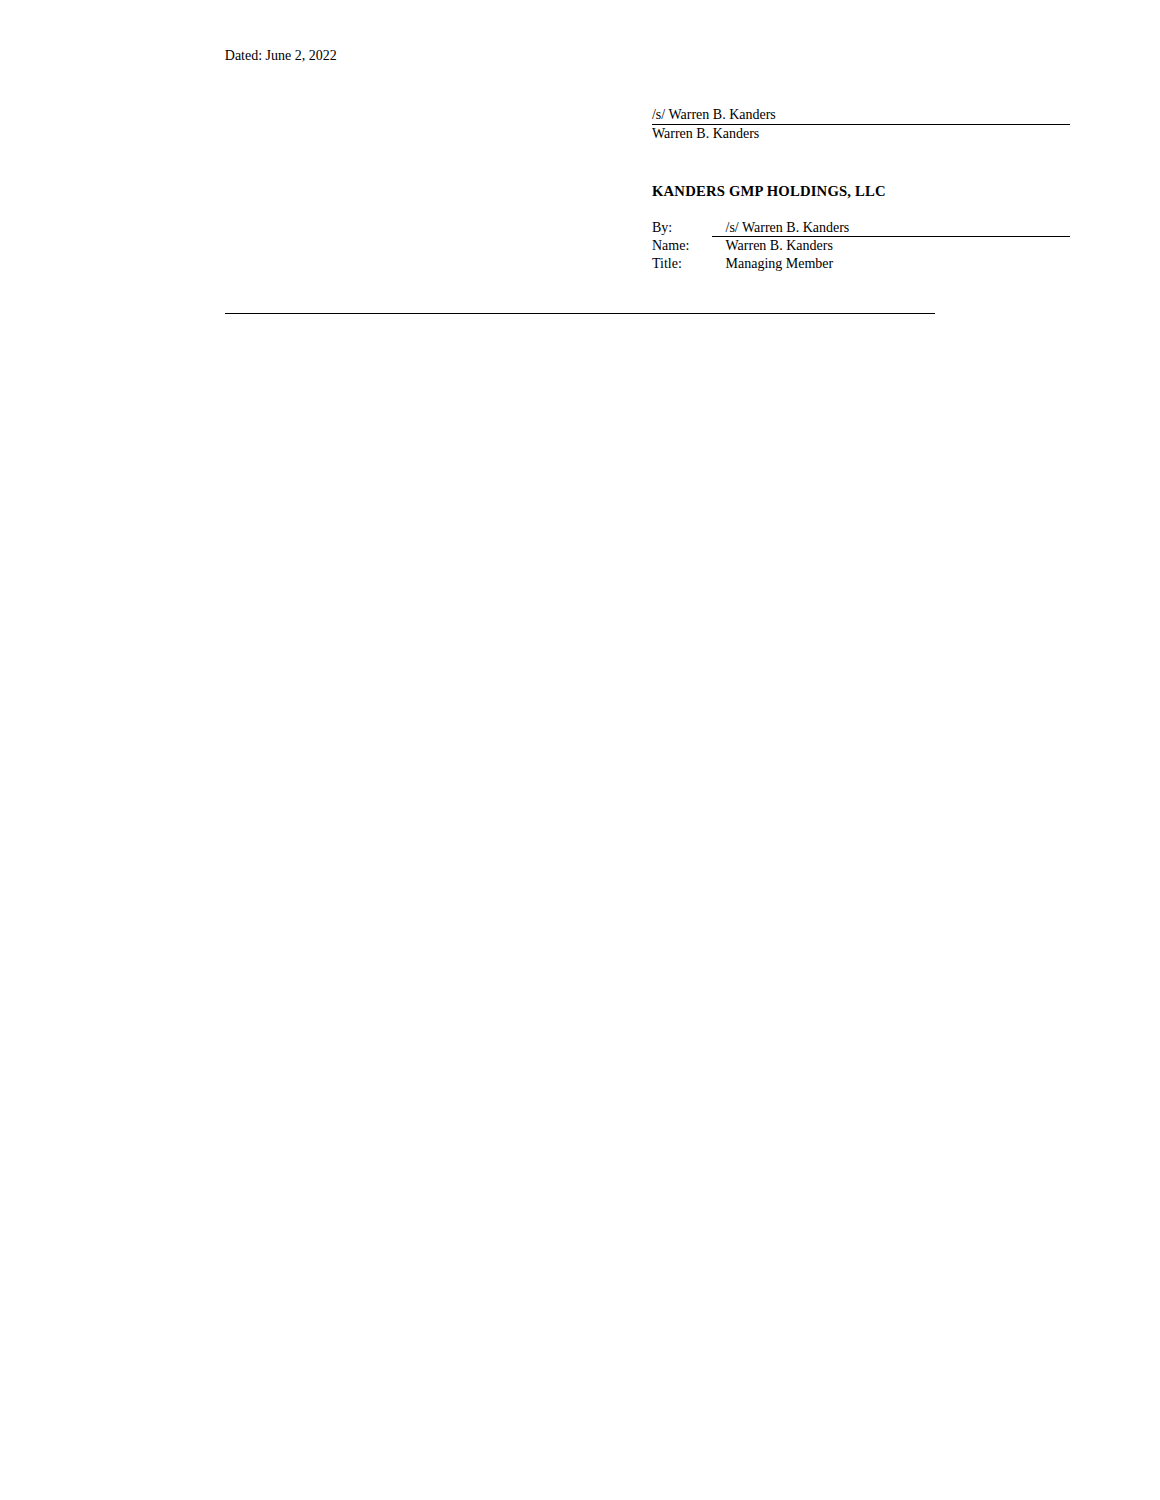Dated: June 2, 2022
/s/ Warren B. Kanders
Warren B. Kanders
KANDERS GMP HOLDINGS, LLC
| By: | /s/ Warren B. Kanders |
| Name: | Warren B. Kanders |
| Title: | Managing Member |